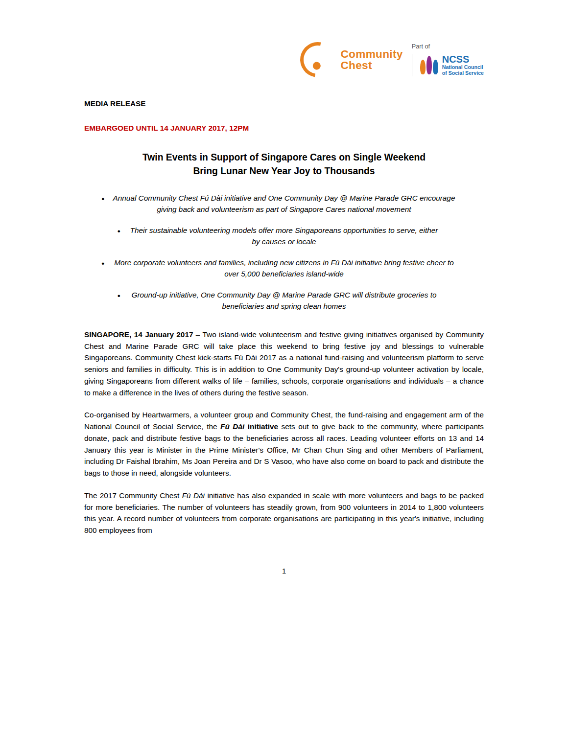Community
Chest
Part of
NCSS
National Council
of Social Service
MEDIA RELEASE
EMBARGOED UNTIL 14 JANUARY 2017, 12PM
Twin Events in Support of Singapore Cares on Single Weekend
Bring Lunar New Year Joy to Thousands
Annual Community Chest Fú Dài initiative and One Community Day @ Marine Parade GRC encourage giving back and volunteerism as part of Singapore Cares national movement
Their sustainable volunteering models offer more Singaporeans opportunities to serve, either by causes or locale
More corporate volunteers and families, including new citizens in Fú Dài initiative bring festive cheer to over 5,000 beneficiaries island-wide
Ground-up initiative, One Community Day @ Marine Parade GRC will distribute groceries to beneficiaries and spring clean homes
SINGAPORE, 14 January 2017 – Two island-wide volunteerism and festive giving initiatives organised by Community Chest and Marine Parade GRC will take place this weekend to bring festive joy and blessings to vulnerable Singaporeans. Community Chest kick-starts Fú Dài 2017 as a national fund-raising and volunteerism platform to serve seniors and families in difficulty. This is in addition to One Community Day's ground-up volunteer activation by locale, giving Singaporeans from different walks of life – families, schools, corporate organisations and individuals – a chance to make a difference in the lives of others during the festive season.
Co-organised by Heartwarmers, a volunteer group and Community Chest, the fund-raising and engagement arm of the National Council of Social Service, the Fú Dài initiative sets out to give back to the community, where participants donate, pack and distribute festive bags to the beneficiaries across all races. Leading volunteer efforts on 13 and 14 January this year is Minister in the Prime Minister's Office, Mr Chan Chun Sing and other Members of Parliament, including Dr Faishal Ibrahim, Ms Joan Pereira and Dr S Vasoo, who have also come on board to pack and distribute the bags to those in need, alongside volunteers.
The 2017 Community Chest Fú Dài initiative has also expanded in scale with more volunteers and bags to be packed for more beneficiaries. The number of volunteers has steadily grown, from 900 volunteers in 2014 to 1,800 volunteers this year. A record number of volunteers from corporate organisations are participating in this year's initiative, including 800 employees from
1